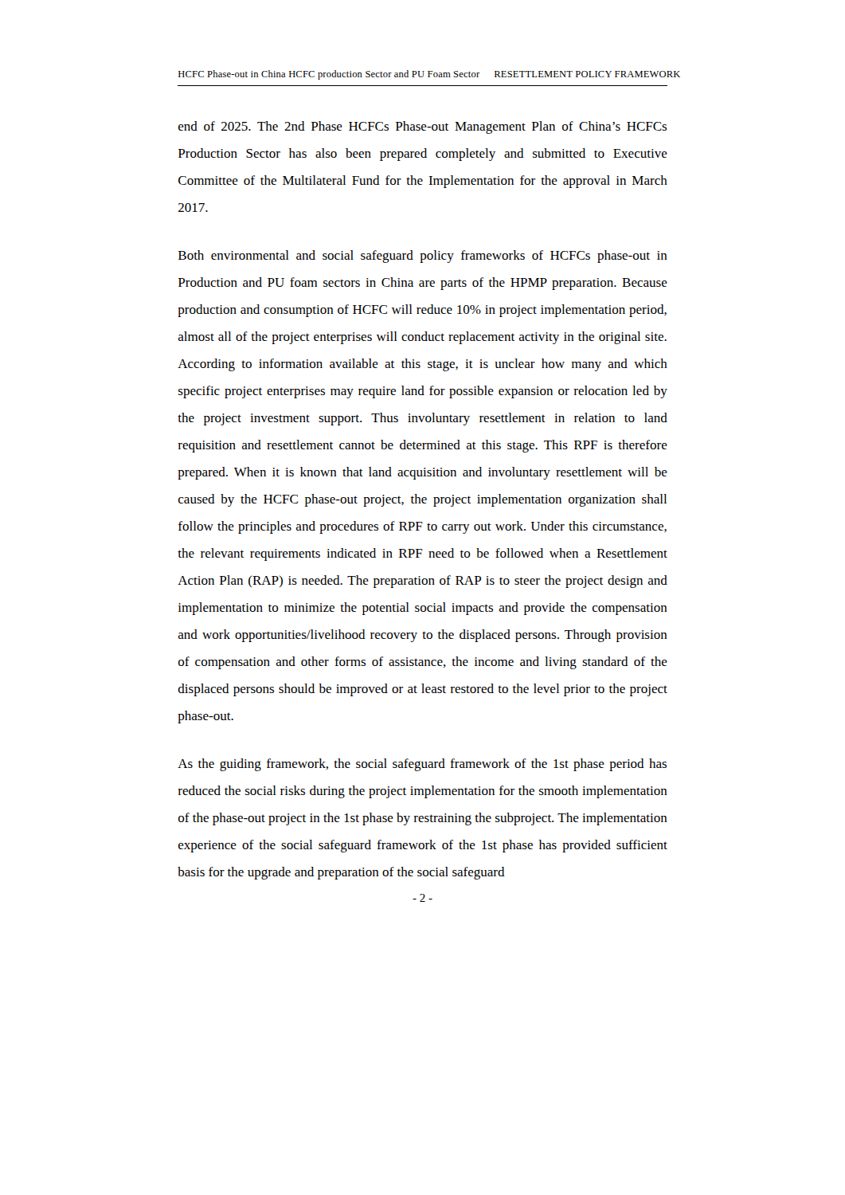HCFC Phase-out in China HCFC production Sector and PU Foam Sector RESETTLEMENT POLICY FRAMEWORK
end of 2025. The 2nd Phase HCFCs Phase-out Management Plan of China’s HCFCs Production Sector has also been prepared completely and submitted to Executive Committee of the Multilateral Fund for the Implementation for the approval in March 2017.
Both environmental and social safeguard policy frameworks of HCFCs phase-out in Production and PU foam sectors in China are parts of the HPMP preparation. Because production and consumption of HCFC will reduce 10% in project implementation period, almost all of the project enterprises will conduct replacement activity in the original site. According to information available at this stage, it is unclear how many and which specific project enterprises may require land for possible expansion or relocation led by the project investment support. Thus involuntary resettlement in relation to land requisition and resettlement cannot be determined at this stage. This RPF is therefore prepared. When it is known that land acquisition and involuntary resettlement will be caused by the HCFC phase-out project, the project implementation organization shall follow the principles and procedures of RPF to carry out work. Under this circumstance, the relevant requirements indicated in RPF need to be followed when a Resettlement Action Plan (RAP) is needed. The preparation of RAP is to steer the project design and implementation to minimize the potential social impacts and provide the compensation and work opportunities/livelihood recovery to the displaced persons. Through provision of compensation and other forms of assistance, the income and living standard of the displaced persons should be improved or at least restored to the level prior to the project phase-out.
As the guiding framework, the social safeguard framework of the 1st phase period has reduced the social risks during the project implementation for the smooth implementation of the phase-out project in the 1st phase by restraining the subproject. The implementation experience of the social safeguard framework of the 1st phase has provided sufficient basis for the upgrade and preparation of the social safeguard
- 2 -